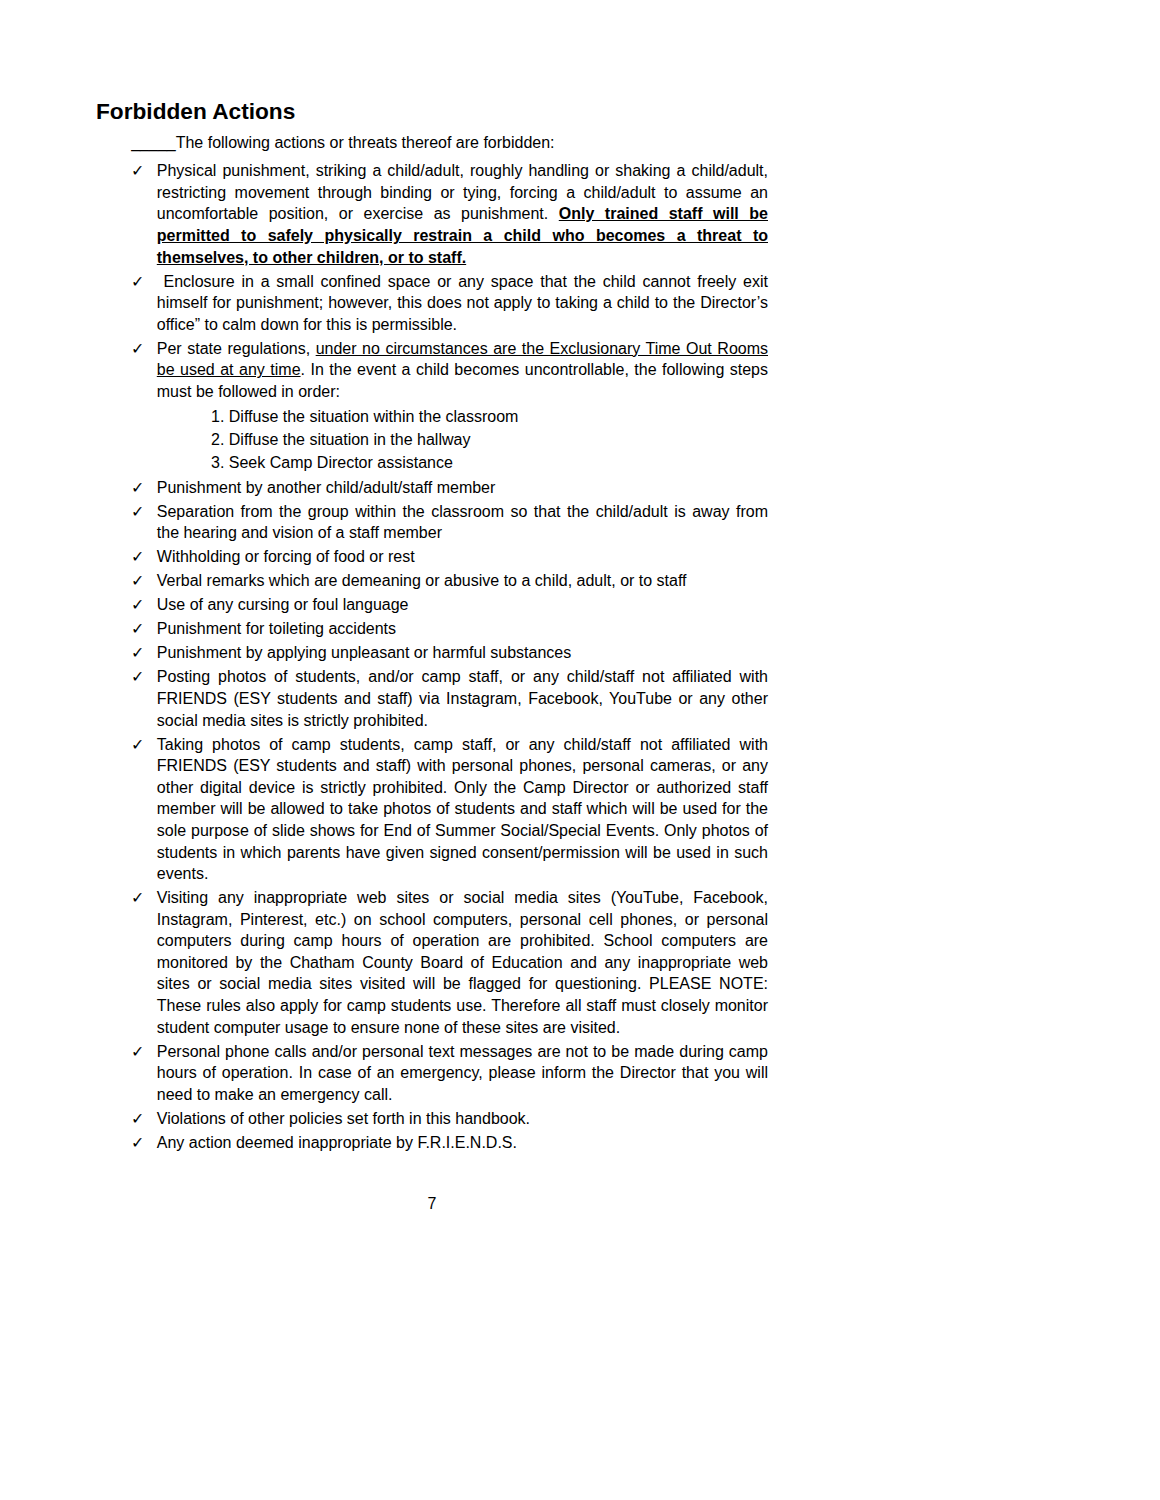Forbidden Actions
_____The following actions or threats thereof are forbidden:
Physical punishment, striking a child/adult, roughly handling or shaking a child/adult, restricting movement through binding or tying, forcing a child/adult to assume an uncomfortable position, or exercise as punishment. Only trained staff will be permitted to safely physically restrain a child who becomes a threat to themselves, to other children, or to staff.
Enclosure in a small confined space or any space that the child cannot freely exit himself for punishment; however, this does not apply to taking a child to the Director’s office” to calm down for this is permissible.
Per state regulations, under no circumstances are the Exclusionary Time Out Rooms be used at any time. In the event a child becomes uncontrollable, the following steps must be followed in order:
Diffuse the situation within the classroom
Diffuse the situation in the hallway
Seek Camp Director assistance
Punishment by another child/adult/staff member
Separation from the group within the classroom so that the child/adult is away from the hearing and vision of a staff member
Withholding or forcing of food or rest
Verbal remarks which are demeaning or abusive to a child, adult, or to staff
Use of any cursing or foul language
Punishment for toileting accidents
Punishment by applying unpleasant or harmful substances
Posting photos of students, and/or camp staff, or any child/staff not affiliated with FRIENDS (ESY students and staff) via Instagram, Facebook, YouTube or any other social media sites is strictly prohibited.
Taking photos of camp students, camp staff, or any child/staff not affiliated with FRIENDS (ESY students and staff) with personal phones, personal cameras, or any other digital device is strictly prohibited. Only the Camp Director or authorized staff member will be allowed to take photos of students and staff which will be used for the sole purpose of slide shows for End of Summer Social/Special Events. Only photos of students in which parents have given signed consent/permission will be used in such events.
Visiting any inappropriate web sites or social media sites (YouTube, Facebook, Instagram, Pinterest, etc.) on school computers, personal cell phones, or personal computers during camp hours of operation are prohibited. School computers are monitored by the Chatham County Board of Education and any inappropriate web sites or social media sites visited will be flagged for questioning. PLEASE NOTE: These rules also apply for camp students use. Therefore all staff must closely monitor student computer usage to ensure none of these sites are visited.
Personal phone calls and/or personal text messages are not to be made during camp hours of operation. In case of an emergency, please inform the Director that you will need to make an emergency call.
Violations of other policies set forth in this handbook.
Any action deemed inappropriate by F.R.I.E.N.D.S.
7